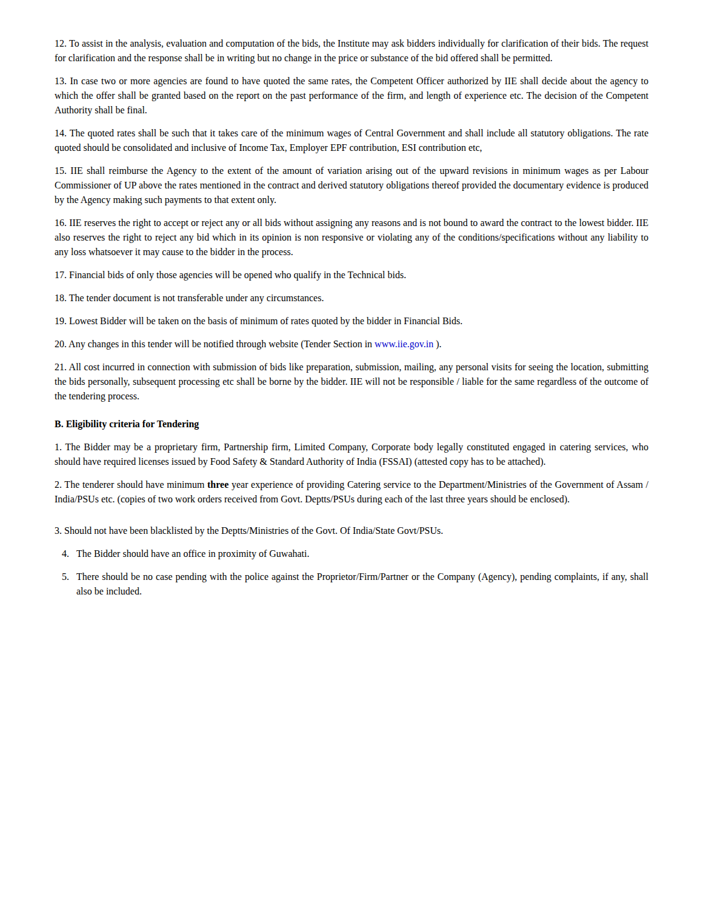12. To assist in the analysis, evaluation and computation of the bids, the Institute may ask bidders individually for clarification of their bids. The request for clarification and the response shall be in writing but no change in the price or substance of the bid offered shall be permitted.
13. In case two or more agencies are found to have quoted the same rates, the Competent Officer authorized by IIE shall decide about the agency to which the offer shall be granted based on the report on the past performance of the firm, and length of experience etc. The decision of the Competent Authority shall be final.
14. The quoted rates shall be such that it takes care of the minimum wages of Central Government and shall include all statutory obligations. The rate quoted should be consolidated and inclusive of Income Tax, Employer EPF contribution, ESI contribution etc,
15. IIE shall reimburse the Agency to the extent of the amount of variation arising out of the upward revisions in minimum wages as per Labour Commissioner of UP above the rates mentioned in the contract and derived statutory obligations thereof provided the documentary evidence is produced by the Agency making such payments to that extent only.
16. IIE reserves the right to accept or reject any or all bids without assigning any reasons and is not bound to award the contract to the lowest bidder. IIE also reserves the right to reject any bid which in its opinion is non responsive or violating any of the conditions/specifications without any liability to any loss whatsoever it may cause to the bidder in the process.
17. Financial bids of only those agencies will be opened who qualify in the Technical bids.
18. The tender document is not transferable under any circumstances.
19. Lowest Bidder will be taken on the basis of minimum of rates quoted by the bidder in Financial Bids.
20. Any changes in this tender will be notified through website (Tender Section in www.iie.gov.in ).
21. All cost incurred in connection with submission of bids like preparation, submission, mailing, any personal visits for seeing the location, submitting the bids personally, subsequent processing etc shall be borne by the bidder. IIE will not be responsible / liable for the same regardless of the outcome of the tendering process.
B. Eligibility criteria for Tendering
1. The Bidder may be a proprietary firm, Partnership firm, Limited Company, Corporate body legally constituted engaged in catering services, who should have required licenses issued by Food Safety & Standard Authority of India (FSSAI) (attested copy has to be attached).
2. The tenderer should have minimum three year experience of providing Catering service to the Department/Ministries of the Government of Assam / India/PSUs etc. (copies of two work orders received from Govt. Deptts/PSUs during each of the last three years should be enclosed).
3. Should not have been blacklisted by the Deptts/Ministries of the Govt. Of India/State Govt/PSUs.
The Bidder should have an office in proximity of Guwahati.
There should be no case pending with the police against the Proprietor/Firm/Partner or the Company (Agency), pending complaints, if any, shall also be included.